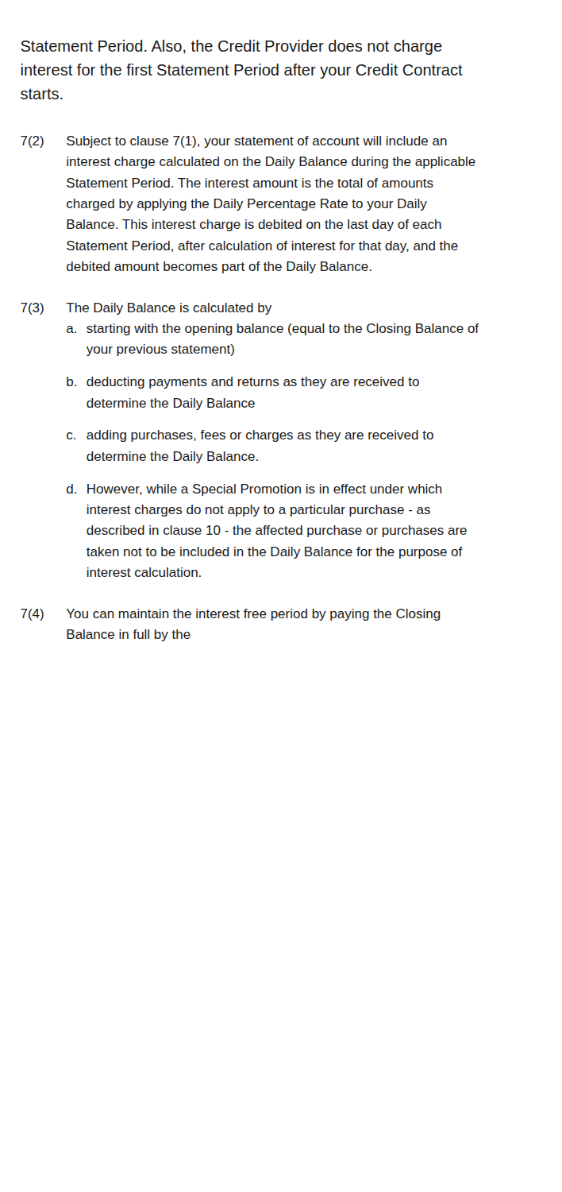Statement Period. Also, the Credit Provider does not charge interest for the first Statement Period after your Credit Contract starts.
7(2)
Subject to clause 7(1), your statement of account will include an interest charge calculated on the Daily Balance during the applicable Statement Period. The interest amount is the total of amounts charged by applying the Daily Percentage Rate to your Daily Balance. This interest charge is debited on the last day of each Statement Period, after calculation of interest for that day, and the debited amount becomes part of the Daily Balance.
7(3)
The Daily Balance is calculated by
a. starting with the opening balance (equal to the Closing Balance of your previous statement)
b. deducting payments and returns as they are received to determine the Daily Balance
c. adding purchases, fees or charges as they are received to determine the Daily Balance.
d. However, while a Special Promotion is in effect under which interest charges do not apply to a particular purchase - as described in clause 10 - the affected purchase or purchases are taken not to be included in the Daily Balance for the purpose of interest calculation.
7(4)
You can maintain the interest free period by paying the Closing Balance in full by the